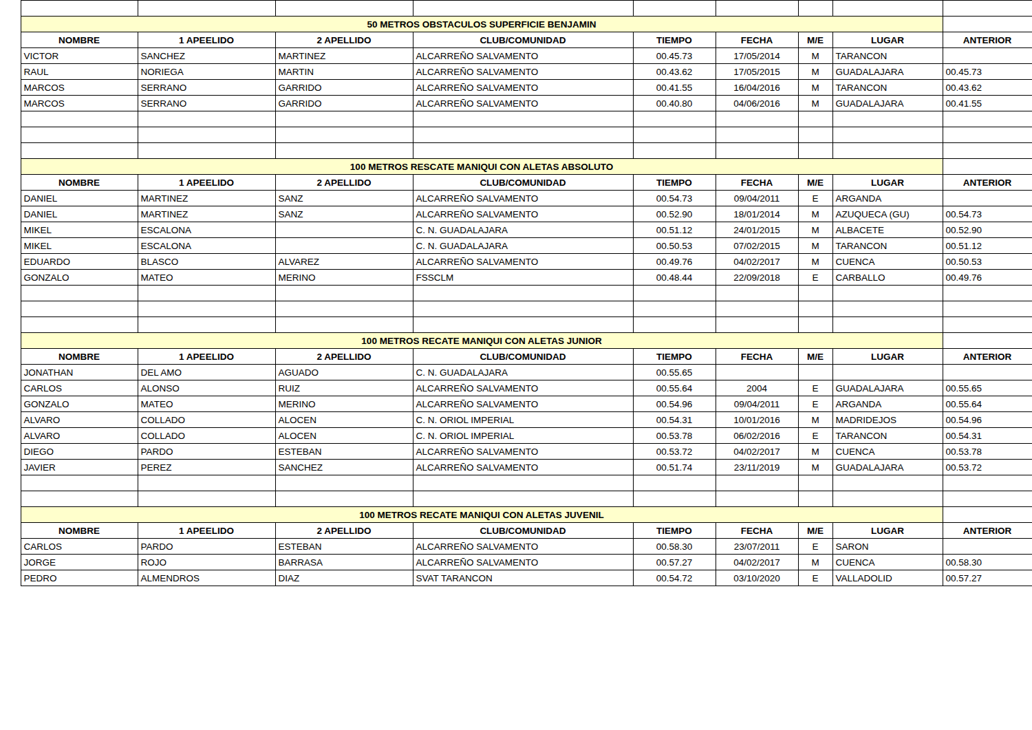| | 50 METROS OBSTACULOS SUPERFICIE BENJAMIN | |
| | NOMBRE | 1 APEELIDO | 2 APELLIDO | CLUB/COMUNIDAD | TIEMPO | FECHA | M/E | LUGAR | ANTERIOR |
| | VICTOR | SANCHEZ | MARTINEZ | ALCARREÑO SALVAMENTO | 00.45.73 | 17/05/2014 | M | TARANCON | |
| | RAUL | NORIEGA | MARTIN | ALCARREÑO SALVAMENTO | 00.43.62 | 17/05/2015 | M | GUADALAJARA | 00.45.73 |
| | MARCOS | SERRANO | GARRIDO | ALCARREÑO SALVAMENTO | 00.41.55 | 16/04/2016 | M | TARANCON | 00.43.62 |
| | MARCOS | SERRANO | GARRIDO | ALCARREÑO SALVAMENTO | 00.40.80 | 04/06/2016 | M | GUADALAJARA | 00.41.55 |
| | 100 METROS RESCATE MANIQUI CON ALETAS ABSOLUTO | |
| | NOMBRE | 1 APEELIDO | 2 APELLIDO | CLUB/COMUNIDAD | TIEMPO | FECHA | M/E | LUGAR | ANTERIOR |
| | DANIEL | MARTINEZ | SANZ | ALCARREÑO SALVAMENTO | 00.54.73 | 09/04/2011 | E | ARGANDA | |
| | DANIEL | MARTINEZ | SANZ | ALCARREÑO SALVAMENTO | 00.52.90 | 18/01/2014 | M | AZUQUECA (GU) | 00.54.73 |
| | MIKEL | ESCALONA | | C. N. GUADALAJARA | 00.51.12 | 24/01/2015 | M | ALBACETE | 00.52.90 |
| | MIKEL | ESCALONA | | C. N. GUADALAJARA | 00.50.53 | 07/02/2015 | M | TARANCON | 00.51.12 |
| | EDUARDO | BLASCO | ALVAREZ | ALCARREÑO SALVAMENTO | 00.49.76 | 04/02/2017 | M | CUENCA | 00.50.53 |
| | GONZALO | MATEO | MERINO | FSSCLM | 00.48.44 | 22/09/2018 | E | CARBALLO | 00.49.76 |
| | 100 METROS RECATE MANIQUI CON ALETAS JUNIOR | |
| | NOMBRE | 1 APEELIDO | 2 APELLIDO | CLUB/COMUNIDAD | TIEMPO | FECHA | M/E | LUGAR | ANTERIOR |
| | JONATHAN | DEL AMO | AGUADO | C. N. GUADALAJARA | 00.55.65 | | | | |
| | CARLOS | ALONSO | RUIZ | ALCARREÑO SALVAMENTO | 00.55.64 | 2004 | E | GUADALAJARA | 00.55.65 |
| | GONZALO | MATEO | MERINO | ALCARREÑO SALVAMENTO | 00.54.96 | 09/04/2011 | E | ARGANDA | 00.55.64 |
| | ALVARO | COLLADO | ALOCEN | C. N. ORIOL IMPERIAL | 00.54.31 | 10/01/2016 | M | MADRIDEJOS | 00.54.96 |
| | ALVARO | COLLADO | ALOCEN | C. N. ORIOL IMPERIAL | 00.53.78 | 06/02/2016 | E | TARANCON | 00.54.31 |
| | DIEGO | PARDO | ESTEBAN | ALCARREÑO SALVAMENTO | 00.53.72 | 04/02/2017 | M | CUENCA | 00.53.78 |
| | JAVIER | PEREZ | SANCHEZ | ALCARREÑO SALVAMENTO | 00.51.74 | 23/11/2019 | M | GUADALAJARA | 00.53.72 |
| | 100 METROS RECATE MANIQUI CON ALETAS JUVENIL | |
| | NOMBRE | 1 APEELIDO | 2 APELLIDO | CLUB/COMUNIDAD | TIEMPO | FECHA | M/E | LUGAR | ANTERIOR |
| | CARLOS | PARDO | ESTEBAN | ALCARREÑO SALVAMENTO | 00.58.30 | 23/07/2011 | E | SARON | |
| | JORGE | ROJO | BARRASA | ALCARREÑO SALVAMENTO | 00.57.27 | 04/02/2017 | M | CUENCA | 00.58.30 |
| | PEDRO | ALMENDROS | DIAZ | SVAT TARANCON | 00.54.72 | 03/10/2020 | E | VALLADOLID | 00.57.27 |